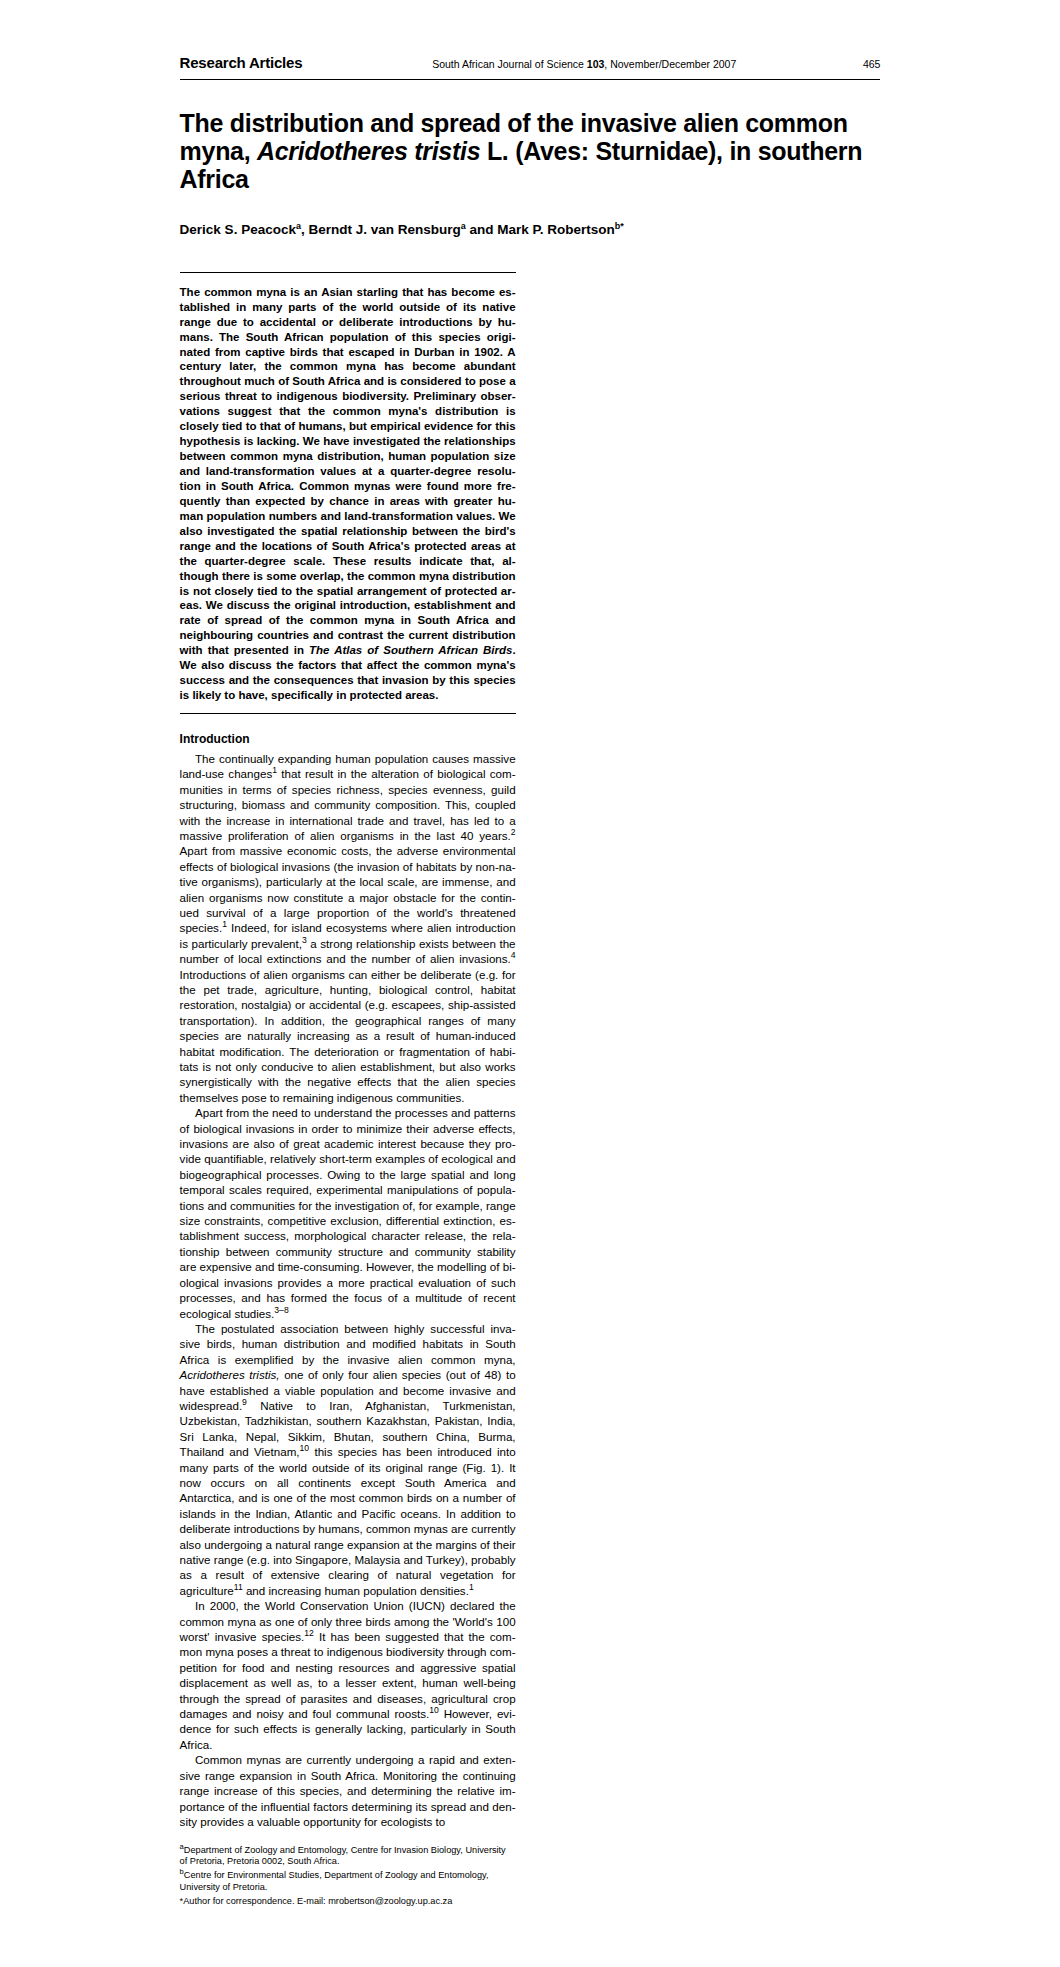Research Articles
South African Journal of Science 103, November/December 2007
465
The distribution and spread of the invasive alien common myna, Acridotheres tristis L. (Aves: Sturnidae), in southern Africa
Derick S. Peacocka, Berndt J. van Rensburga and Mark P. Robertsonb*
The common myna is an Asian starling that has become established in many parts of the world outside of its native range due to accidental or deliberate introductions by humans. The South African population of this species originated from captive birds that escaped in Durban in 1902. A century later, the common myna has become abundant throughout much of South Africa and is considered to pose a serious threat to indigenous biodiversity. Preliminary observations suggest that the common myna's distribution is closely tied to that of humans, but empirical evidence for this hypothesis is lacking. We have investigated the relationships between common myna distribution, human population size and land-transformation values at a quarter-degree resolution in South Africa. Common mynas were found more frequently than expected by chance in areas with greater human population numbers and land-transformation values. We also investigated the spatial relationship between the bird's range and the locations of South Africa's protected areas at the quarter-degree scale. These results indicate that, although there is some overlap, the common myna distribution is not closely tied to the spatial arrangement of protected areas. We discuss the original introduction, establishment and rate of spread of the common myna in South Africa and neighbouring countries and contrast the current distribution with that presented in The Atlas of Southern African Birds. We also discuss the factors that affect the common myna's success and the consequences that invasion by this species is likely to have, specifically in protected areas.
Introduction
The continually expanding human population causes massive land-use changes1 that result in the alteration of biological communities in terms of species richness, species evenness, guild structuring, biomass and community composition. This, coupled with the increase in international trade and travel, has led to a massive proliferation of alien organisms in the last 40 years.2 Apart from massive economic costs, the adverse environmental effects of biological invasions (the invasion of habitats by non-native organisms), particularly at the local scale, are immense, and alien organisms now constitute a major obstacle for the continued survival of a large proportion of the world's threatened species.1 Indeed, for island ecosystems where alien introduction is particularly prevalent,3 a strong relationship exists between the number of local extinctions and the number of alien invasions.4 Introductions of alien organisms can either be deliberate (e.g. for the pet trade, agriculture, hunting, biological control, habitat restoration, nostalgia) or accidental (e.g. escapees, ship-assisted transportation). In addition, the geographical ranges of many species are naturally increasing as a result of human-induced habitat modification. The deterioration or fragmentation of habitats is not only conducive to alien establishment, but also works synergistically with the negative effects that the alien species themselves pose to remaining indigenous communities.
Apart from the need to understand the processes and patterns of biological invasions in order to minimize their adverse effects, invasions are also of great academic interest because they provide quantifiable, relatively short-term examples of ecological and biogeographical processes. Owing to the large spatial and long temporal scales required, experimental manipulations of populations and communities for the investigation of, for example, range size constraints, competitive exclusion, differential extinction, establishment success, morphological character release, the relationship between community structure and community stability are expensive and time-consuming. However, the modelling of biological invasions provides a more practical evaluation of such processes, and has formed the focus of a multitude of recent ecological studies.3–8
The postulated association between highly successful invasive birds, human distribution and modified habitats in South Africa is exemplified by the invasive alien common myna, Acridotheres tristis, one of only four alien species (out of 48) to have established a viable population and become invasive and widespread.9 Native to Iran, Afghanistan, Turkmenistan, Uzbekistan, Tadzhikistan, southern Kazakhstan, Pakistan, India, Sri Lanka, Nepal, Sikkim, Bhutan, southern China, Burma, Thailand and Vietnam,10 this species has been introduced into many parts of the world outside of its original range (Fig. 1). It now occurs on all continents except South America and Antarctica, and is one of the most common birds on a number of islands in the Indian, Atlantic and Pacific oceans. In addition to deliberate introductions by humans, common mynas are currently also undergoing a natural range expansion at the margins of their native range (e.g. into Singapore, Malaysia and Turkey), probably as a result of extensive clearing of natural vegetation for agriculture11 and increasing human population densities.1
In 2000, the World Conservation Union (IUCN) declared the common myna as one of only three birds among the 'World's 100 worst' invasive species.12 It has been suggested that the common myna poses a threat to indigenous biodiversity through competition for food and nesting resources and aggressive spatial displacement as well as, to a lesser extent, human well-being through the spread of parasites and diseases, agricultural crop damages and noisy and foul communal roosts.10 However, evidence for such effects is generally lacking, particularly in South Africa.
Common mynas are currently undergoing a rapid and extensive range expansion in South Africa. Monitoring the continuing range increase of this species, and determining the relative importance of the influential factors determining its spread and density provides a valuable opportunity for ecologists to
aDepartment of Zoology and Entomology, Centre for Invasion Biology, University of Pretoria, Pretoria 0002, South Africa.
bCentre for Environmental Studies, Department of Zoology and Entomology, University of Pretoria.
*Author for correspondence. E-mail: mrobertson@zoology.up.ac.za